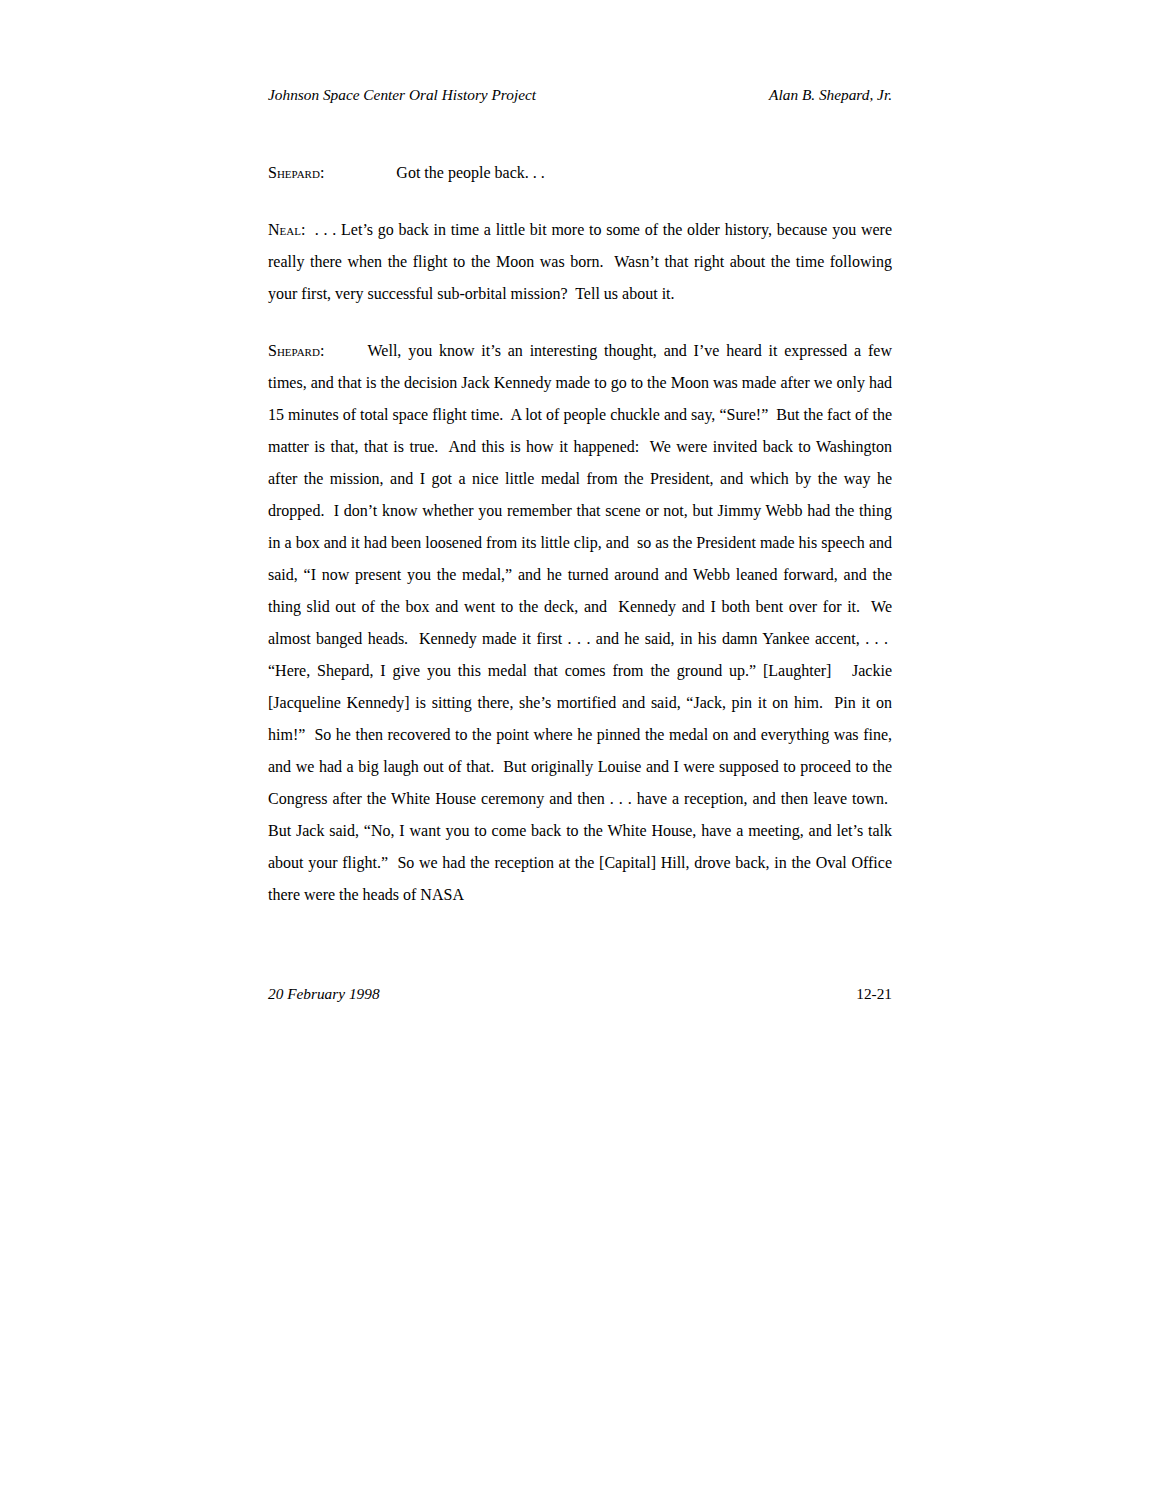Johnson Space Center Oral History Project
Alan B. Shepard, Jr.
Shepard: Got the people back. . .
Neal: . . . Let’s go back in time a little bit more to some of the older history, because you were really there when the flight to the Moon was born. Wasn’t that right about the time following your first, very successful sub-orbital mission? Tell us about it.
Shepard: Well, you know it’s an interesting thought, and I’ve heard it expressed a few times, and that is the decision Jack Kennedy made to go to the Moon was made after we only had 15 minutes of total space flight time. A lot of people chuckle and say, “Sure!” But the fact of the matter is that, that is true. And this is how it happened: We were invited back to Washington after the mission, and I got a nice little medal from the President, and which by the way he dropped. I don’t know whether you remember that scene or not, but Jimmy Webb had the thing in a box and it had been loosened from its little clip, and so as the President made his speech and said, “I now present you the medal,” and he turned around and Webb leaned forward, and the thing slid out of the box and went to the deck, and Kennedy and I both bent over for it. We almost banged heads. Kennedy made it first . . . and he said, in his damn Yankee accent, . . . “Here, Shepard, I give you this medal that comes from the ground up.” [Laughter] Jackie [Jacqueline Kennedy] is sitting there, she’s mortified and said, “Jack, pin it on him. Pin it on him!” So he then recovered to the point where he pinned the medal on and everything was fine, and we had a big laugh out of that. But originally Louise and I were supposed to proceed to the Congress after the White House ceremony and then . . . have a reception, and then leave town. But Jack said, “No, I want you to come back to the White House, have a meeting, and let’s talk about your flight.” So we had the reception at the [Capital] Hill, drove back, in the Oval Office there were the heads of NASA
20 February 1998
12-21